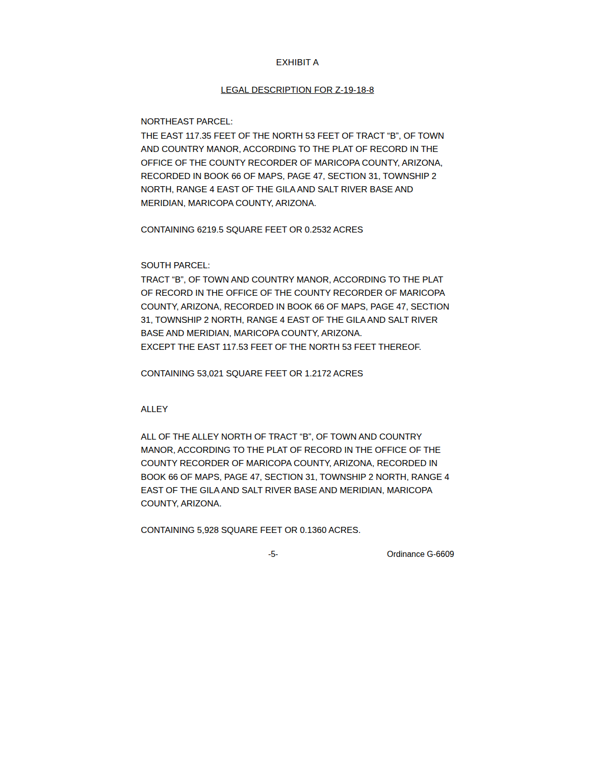EXHIBIT A
LEGAL DESCRIPTION FOR Z-19-18-8
NORTHEAST PARCEL:
THE EAST 117.35 FEET OF THE NORTH 53 FEET OF TRACT “B”, OF TOWN AND COUNTRY MANOR, ACCORDING TO THE PLAT OF RECORD IN THE OFFICE OF THE COUNTY RECORDER OF MARICOPA COUNTY, ARIZONA, RECORDED IN BOOK 66 OF MAPS, PAGE 47, SECTION 31, TOWNSHIP 2 NORTH, RANGE 4 EAST OF THE GILA AND SALT RIVER BASE AND MERIDIAN, MARICOPA COUNTY, ARIZONA.
CONTAINING 6219.5 SQUARE FEET OR 0.2532 ACRES
SOUTH PARCEL:
TRACT “B”, OF TOWN AND COUNTRY MANOR, ACCORDING TO THE PLAT OF RECORD IN THE OFFICE OF THE COUNTY RECORDER OF MARICOPA COUNTY, ARIZONA, RECORDED IN BOOK 66 OF MAPS, PAGE 47, SECTION 31, TOWNSHIP 2 NORTH, RANGE 4 EAST OF THE GILA AND SALT RIVER BASE AND MERIDIAN, MARICOPA COUNTY, ARIZONA.
EXCEPT THE EAST 117.53 FEET OF THE NORTH 53 FEET THEREOF.
CONTAINING 53,021 SQUARE FEET OR 1.2172 ACRES
ALLEY
ALL OF THE ALLEY NORTH OF TRACT “B”, OF TOWN AND COUNTRY MANOR, ACCORDING TO THE PLAT OF RECORD IN THE OFFICE OF THE COUNTY RECORDER OF MARICOPA COUNTY, ARIZONA, RECORDED IN BOOK 66 OF MAPS, PAGE 47, SECTION 31, TOWNSHIP 2 NORTH, RANGE 4 EAST OF THE GILA AND SALT RIVER BASE AND MERIDIAN, MARICOPA COUNTY, ARIZONA.
CONTAINING 5,928 SQUARE FEET OR 0.1360 ACRES.
-5- Ordinance G-6609